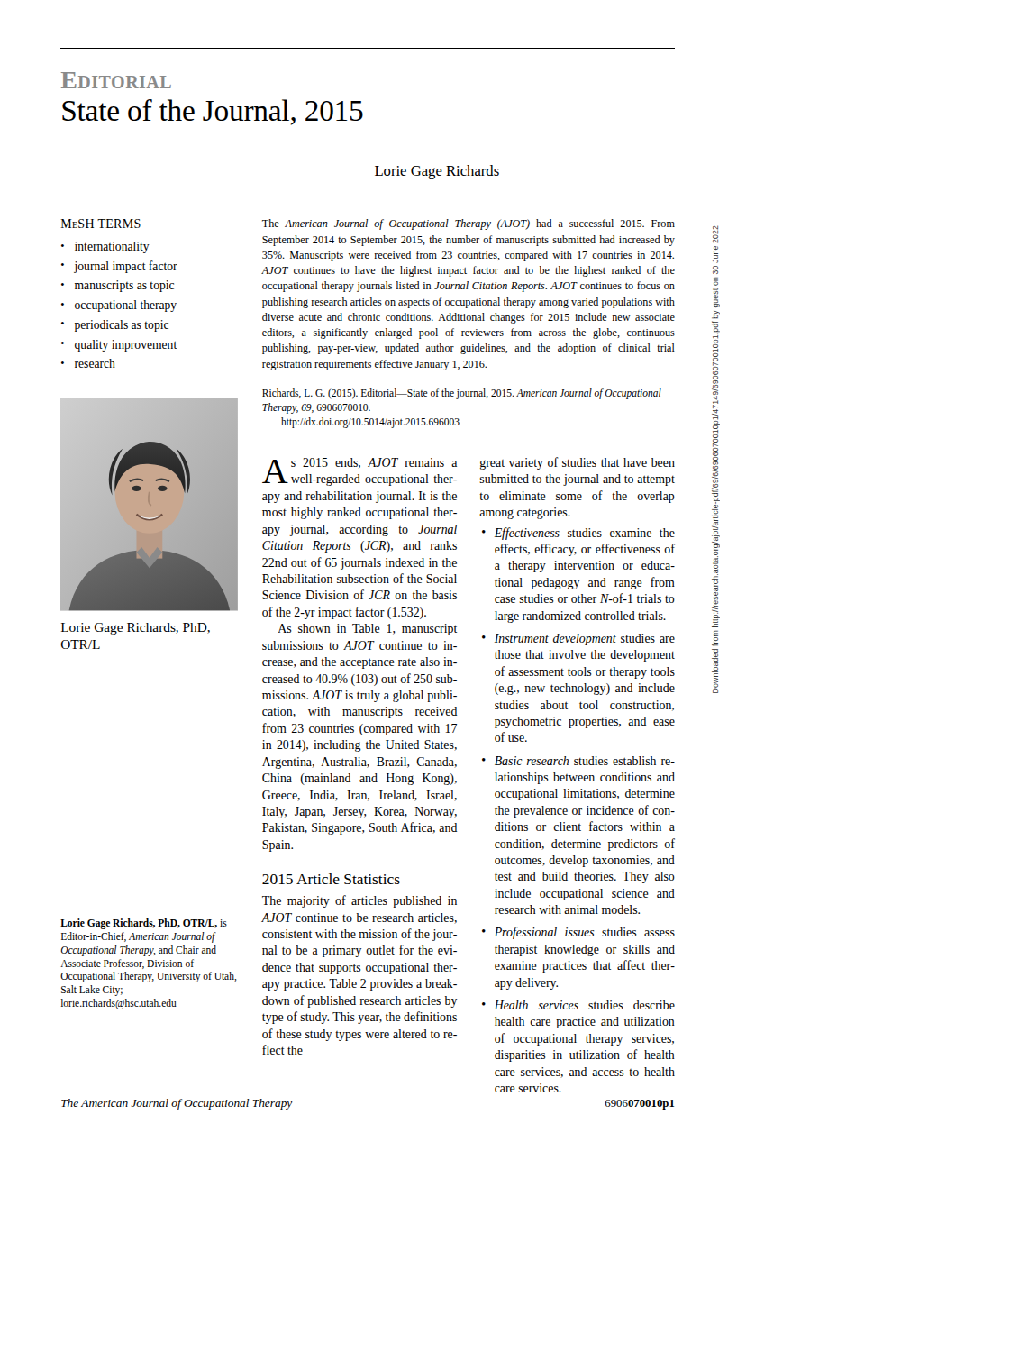Editorial
State of the Journal, 2015
Lorie Gage Richards
MeSH TERMS
internationality
journal impact factor
manuscripts as topic
occupational therapy
periodicals as topic
quality improvement
research
Lorie Gage Richards, PhD, OTR/L
Lorie Gage Richards, PhD, OTR/L, is Editor-in-Chief, American Journal of Occupational Therapy, and Chair and Associate Professor, Division of Occupational Therapy, University of Utah, Salt Lake City; lorie.richards@hsc.utah.edu
The American Journal of Occupational Therapy (AJOT) had a successful 2015. From September 2014 to September 2015, the number of manuscripts submitted had increased by 35%. Manuscripts were received from 23 countries, compared with 17 countries in 2014. AJOT continues to have the highest impact factor and to be the highest ranked of the occupational therapy journals listed in Journal Citation Reports. AJOT continues to focus on publishing research articles on aspects of occupational therapy among varied populations with diverse acute and chronic conditions. Additional changes for 2015 include new associate editors, a significantly enlarged pool of reviewers from across the globe, continuous publishing, pay-per-view, updated author guidelines, and the adoption of clinical trial registration requirements effective January 1, 2016.
Richards, L. G. (2015). Editorial—State of the journal, 2015. American Journal of Occupational Therapy, 69, 6906070010. http://dx.doi.org/10.5014/ajot.2015.696003
As 2015 ends, AJOT remains a well-regarded occupational therapy and rehabilitation journal. It is the most highly ranked occupational therapy journal, according to Journal Citation Reports (JCR), and ranks 22nd out of 65 journals indexed in the Rehabilitation subsection of the Social Science Division of JCR on the basis of the 2-yr impact factor (1.532).
As shown in Table 1, manuscript submissions to AJOT continue to increase, and the acceptance rate also increased to 40.9% (103) out of 250 submissions. AJOT is truly a global publication, with manuscripts received from 23 countries (compared with 17 in 2014), including the United States, Argentina, Australia, Brazil, Canada, China (mainland and Hong Kong), Greece, India, Iran, Ireland, Israel, Italy, Japan, Jersey, Korea, Norway, Pakistan, Singapore, South Africa, and Spain.
2015 Article Statistics
The majority of articles published in AJOT continue to be research articles, consistent with the mission of the journal to be a primary outlet for the evidence that supports occupational therapy practice. Table 2 provides a breakdown of published research articles by type of study. This year, the definitions of these study types were altered to reflect the
great variety of studies that have been submitted to the journal and to attempt to eliminate some of the overlap among categories.
Effectiveness studies examine the effects, efficacy, or effectiveness of a therapy intervention or educational pedagogy and range from case studies or other N-of-1 trials to large randomized controlled trials.
Instrument development studies are those that involve the development of assessment tools or therapy tools (e.g., new technology) and include studies about tool construction, psychometric properties, and ease of use.
Basic research studies establish relationships between conditions and occupational limitations, determine the prevalence or incidence of conditions or client factors within a condition, determine predictors of outcomes, develop taxonomies, and test and build theories. They also include occupational science and research with animal models.
Professional issues studies assess therapist knowledge or skills and examine practices that affect therapy delivery.
Health services studies describe health care practice and utilization of occupational therapy services, disparities in utilization of health care services, and access to health care services.
Downloaded from http://research.aota.org/ajot/article-pdf/69/6/6906070010p1/47149/6906070010p1.pdf by guest on 30 June 2022
The American Journal of Occupational Therapy
6906070010p1